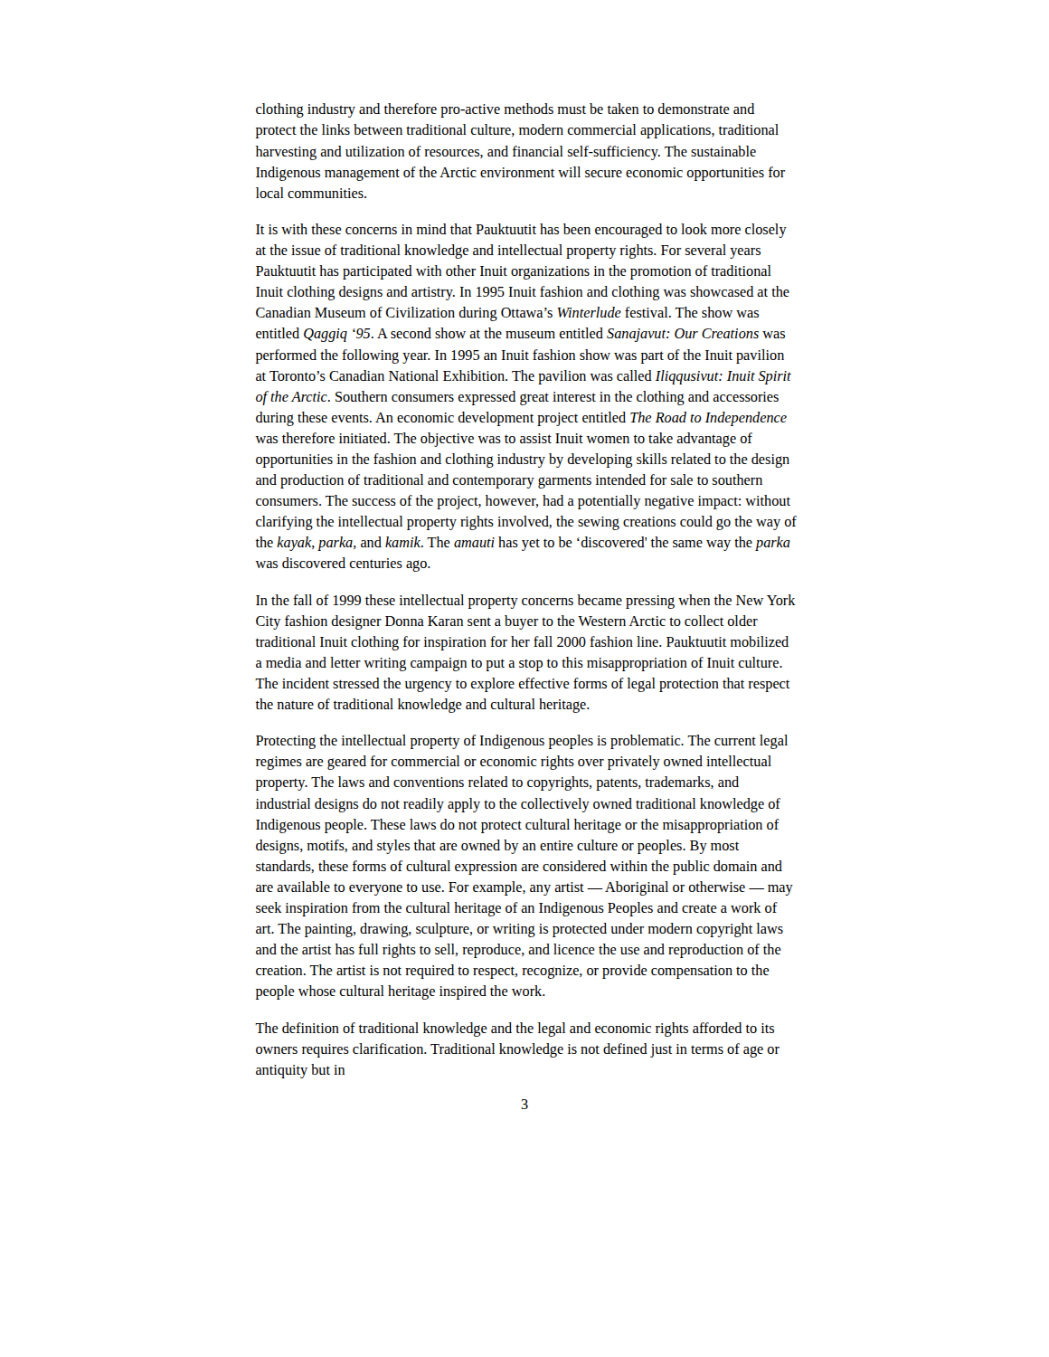clothing industry and therefore pro-active methods must be taken to demonstrate and protect the links between traditional culture, modern commercial applications, traditional harvesting and utilization of resources, and financial self-sufficiency. The sustainable Indigenous management of the Arctic environment will secure economic opportunities for local communities.
It is with these concerns in mind that Pauktuutit has been encouraged to look more closely at the issue of traditional knowledge and intellectual property rights. For several years Pauktuutit has participated with other Inuit organizations in the promotion of traditional Inuit clothing designs and artistry. In 1995 Inuit fashion and clothing was showcased at the Canadian Museum of Civilization during Ottawa’s Winterlude festival. The show was entitled Qaggiq ‘95. A second show at the museum entitled Sanajavut: Our Creations was performed the following year. In 1995 an Inuit fashion show was part of the Inuit pavilion at Toronto’s Canadian National Exhibition. The pavilion was called Iliqqusivut: Inuit Spirit of the Arctic. Southern consumers expressed great interest in the clothing and accessories during these events. An economic development project entitled The Road to Independence was therefore initiated. The objective was to assist Inuit women to take advantage of opportunities in the fashion and clothing industry by developing skills related to the design and production of traditional and contemporary garments intended for sale to southern consumers. The success of the project, however, had a potentially negative impact: without clarifying the intellectual property rights involved, the sewing creations could go the way of the kayak, parka, and kamik. The amauti has yet to be ‘discovered' the same way the parka was discovered centuries ago.
In the fall of 1999 these intellectual property concerns became pressing when the New York City fashion designer Donna Karan sent a buyer to the Western Arctic to collect older traditional Inuit clothing for inspiration for her fall 2000 fashion line. Pauktuutit mobilized a media and letter writing campaign to put a stop to this misappropriation of Inuit culture. The incident stressed the urgency to explore effective forms of legal protection that respect the nature of traditional knowledge and cultural heritage.
Protecting the intellectual property of Indigenous peoples is problematic. The current legal regimes are geared for commercial or economic rights over privately owned intellectual property. The laws and conventions related to copyrights, patents, trademarks, and industrial designs do not readily apply to the collectively owned traditional knowledge of Indigenous people. These laws do not protect cultural heritage or the misappropriation of designs, motifs, and styles that are owned by an entire culture or peoples. By most standards, these forms of cultural expression are considered within the public domain and are available to everyone to use. For example, any artist — Aboriginal or otherwise — may seek inspiration from the cultural heritage of an Indigenous Peoples and create a work of art. The painting, drawing, sculpture, or writing is protected under modern copyright laws and the artist has full rights to sell, reproduce, and licence the use and reproduction of the creation. The artist is not required to respect, recognize, or provide compensation to the people whose cultural heritage inspired the work.
The definition of traditional knowledge and the legal and economic rights afforded to its owners requires clarification. Traditional knowledge is not defined just in terms of age or antiquity but in
3